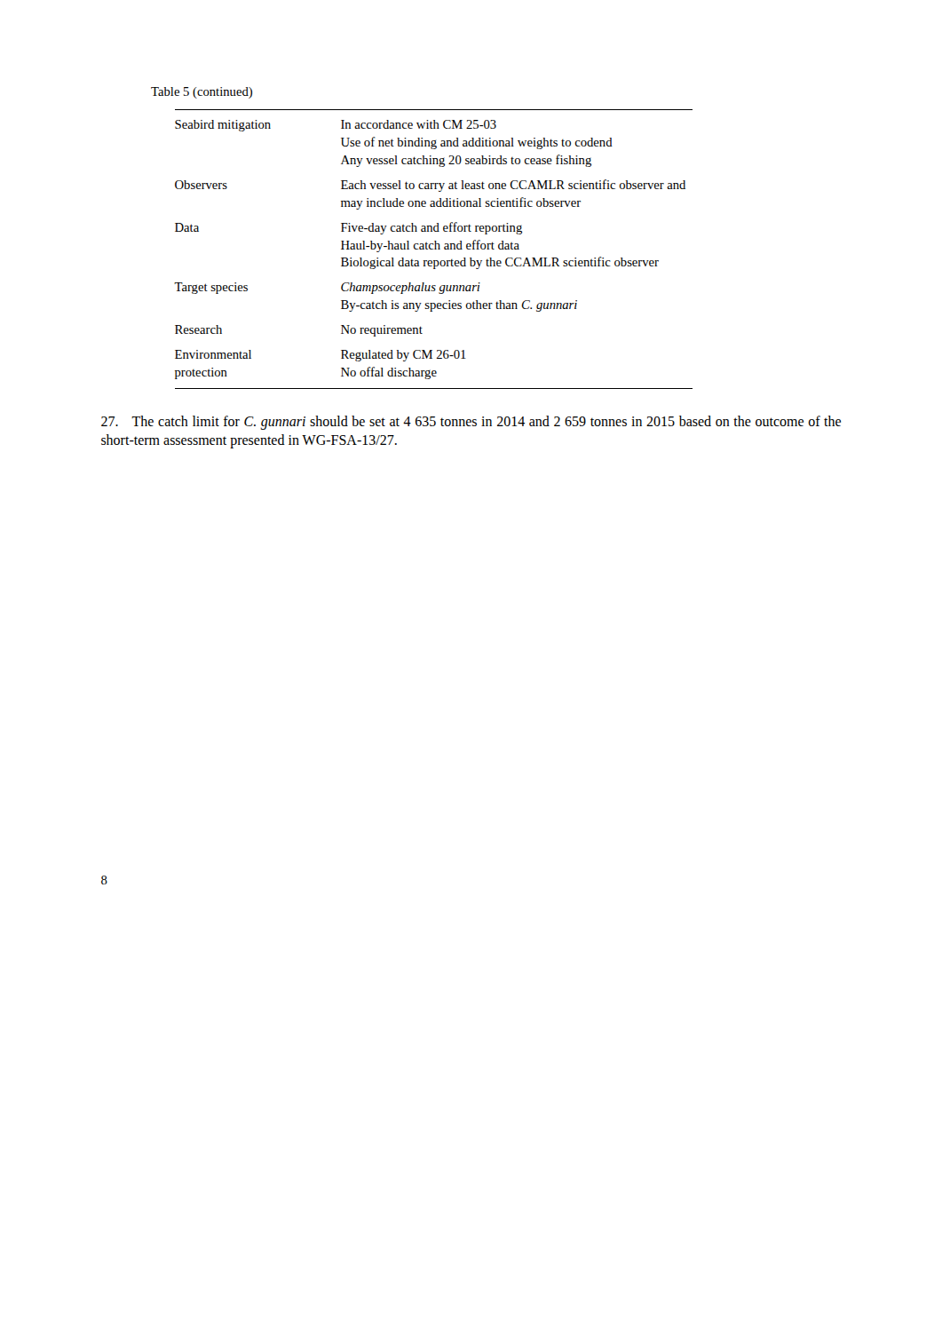Table 5 (continued)
| Seabird mitigation | In accordance with CM 25-03 Use of net binding and additional weights to codend Any vessel catching 20 seabirds to cease fishing |
| Observers | Each vessel to carry at least one CCAMLR scientific observer and may include one additional scientific observer |
| Data | Five-day catch and effort reporting Haul-by-haul catch and effort data Biological data reported by the CCAMLR scientific observer |
| Target species | Champsocephalus gunnari By-catch is any species other than C. gunnari |
| Research | No requirement |
| Environmental protection | Regulated by CM 26-01 No offal discharge |
27. The catch limit for C. gunnari should be set at 4 635 tonnes in 2014 and 2 659 tonnes in 2015 based on the outcome of the short-term assessment presented in WG-FSA-13/27.
8